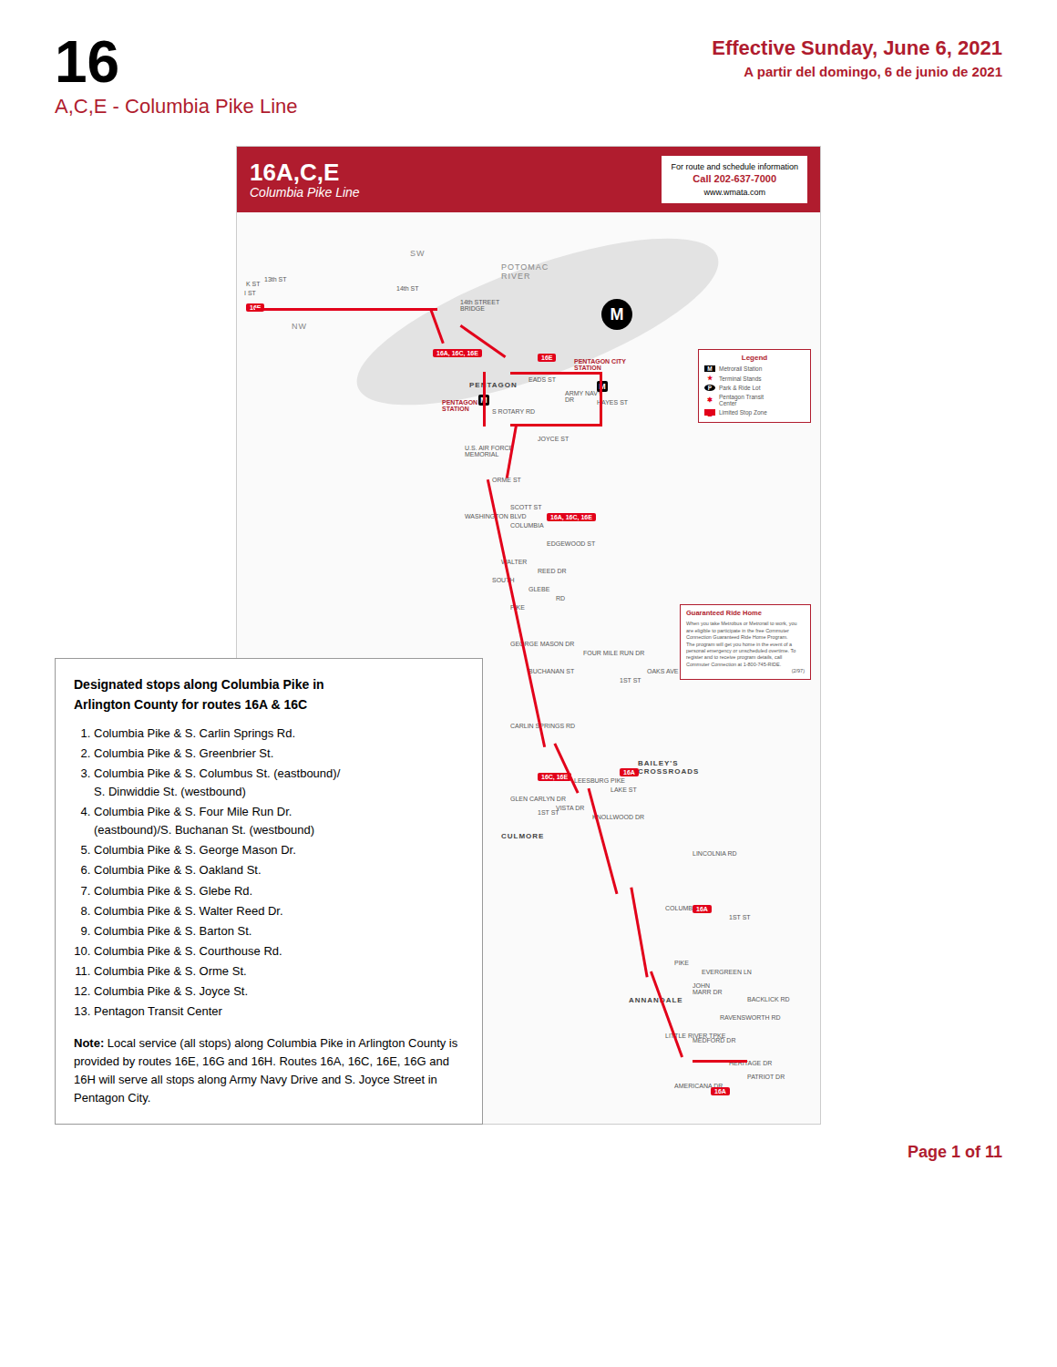16
A,C,E - Columbia Pike Line
Effective Sunday, June 6, 2021
A partir del domingo, 6 de junio de 2021
16A,C,E
Columbia Pike Line
For route and schedule information
Call 202-637-7000
www.wmata.com
SW NW POTOMAC
RIVER K ST 13th ST I ST 14th ST 14th STREET
BRIDGE PENTAGON PENTAGON
STATION PENTAGON CITY
STATION EADS ST ARMY NAVY
DR HAYES ST JOYCE ST S ROTARY RD U.S. AIR FORCE
MEMORIAL ORME ST SCOTT ST WASHINGTON BLVD COLUMBIA EDGEWOOD ST WALTER REED DR SOUTH GLEBE RD PIKE GEORGE MASON DR FOUR MILE RUN DR BUCHANAN ST 1ST ST OAKS AVE CARLIN SPRINGS RD BAILEY'S
CROSSROADS LEESBURG PIKE LAKE ST GLEN CARLYN DR VISTA DR KNOLLWOOD DR 1ST ST CULMORE LINCOLNIA RD COLUMBIA 1ST ST PIKE EVERGREEN LN JOHN
MARR DR ANNANDALE BACKLICK RD RAVENSWORTH RD MEDFORD DR LITTLE RIVER TPKE HERITAGE DR PATRIOT DR AMERICANA DR
M
M
M
16A, 16C, 16E
16E
16E
16A, 16C, 16E
16C, 16E
16A
16A
16A
Legend
M Metrorail Station
★ Terminal Stands
P Park & Ride Lot
✱ Pentagon Transit
Center
█ Limited Stop Zone
Guaranteed Ride Home
When you take Metrobus or Metrorail to work, you are eligible to participate in the free Commuter Connection Guaranteed Ride Home Program.
The program will get you home in the event of a personal emergency or unscheduled overtime. To register and to receive program details, call Commuter Connection at 1-800-745-RIDE.
(2/97)
Designated stops along Columbia Pike in
Arlington County for routes 16A & 16C
Columbia Pike & S. Carlin Springs Rd.
Columbia Pike & S. Greenbrier St.
Columbia Pike & S. Columbus St. (eastbound)/
S. Dinwiddie St. (westbound)
Columbia Pike & S. Four Mile Run Dr.
(eastbound)/S. Buchanan St. (westbound)
Columbia Pike & S. George Mason Dr.
Columbia Pike & S. Oakland St.
Columbia Pike & S. Glebe Rd.
Columbia Pike & S. Walter Reed Dr.
Columbia Pike & S. Barton St.
Columbia Pike & S. Courthouse Rd.
Columbia Pike & S. Orme St.
Columbia Pike & S. Joyce St.
Pentagon Transit Center
Note: Local service (all stops) along Columbia Pike in Arlington County is provided by routes 16E, 16G and 16H. Routes 16A, 16C, 16E, 16G and 16H will serve all stops along Army Navy Drive and S. Joyce Street in Pentagon City.
Page 1 of 11